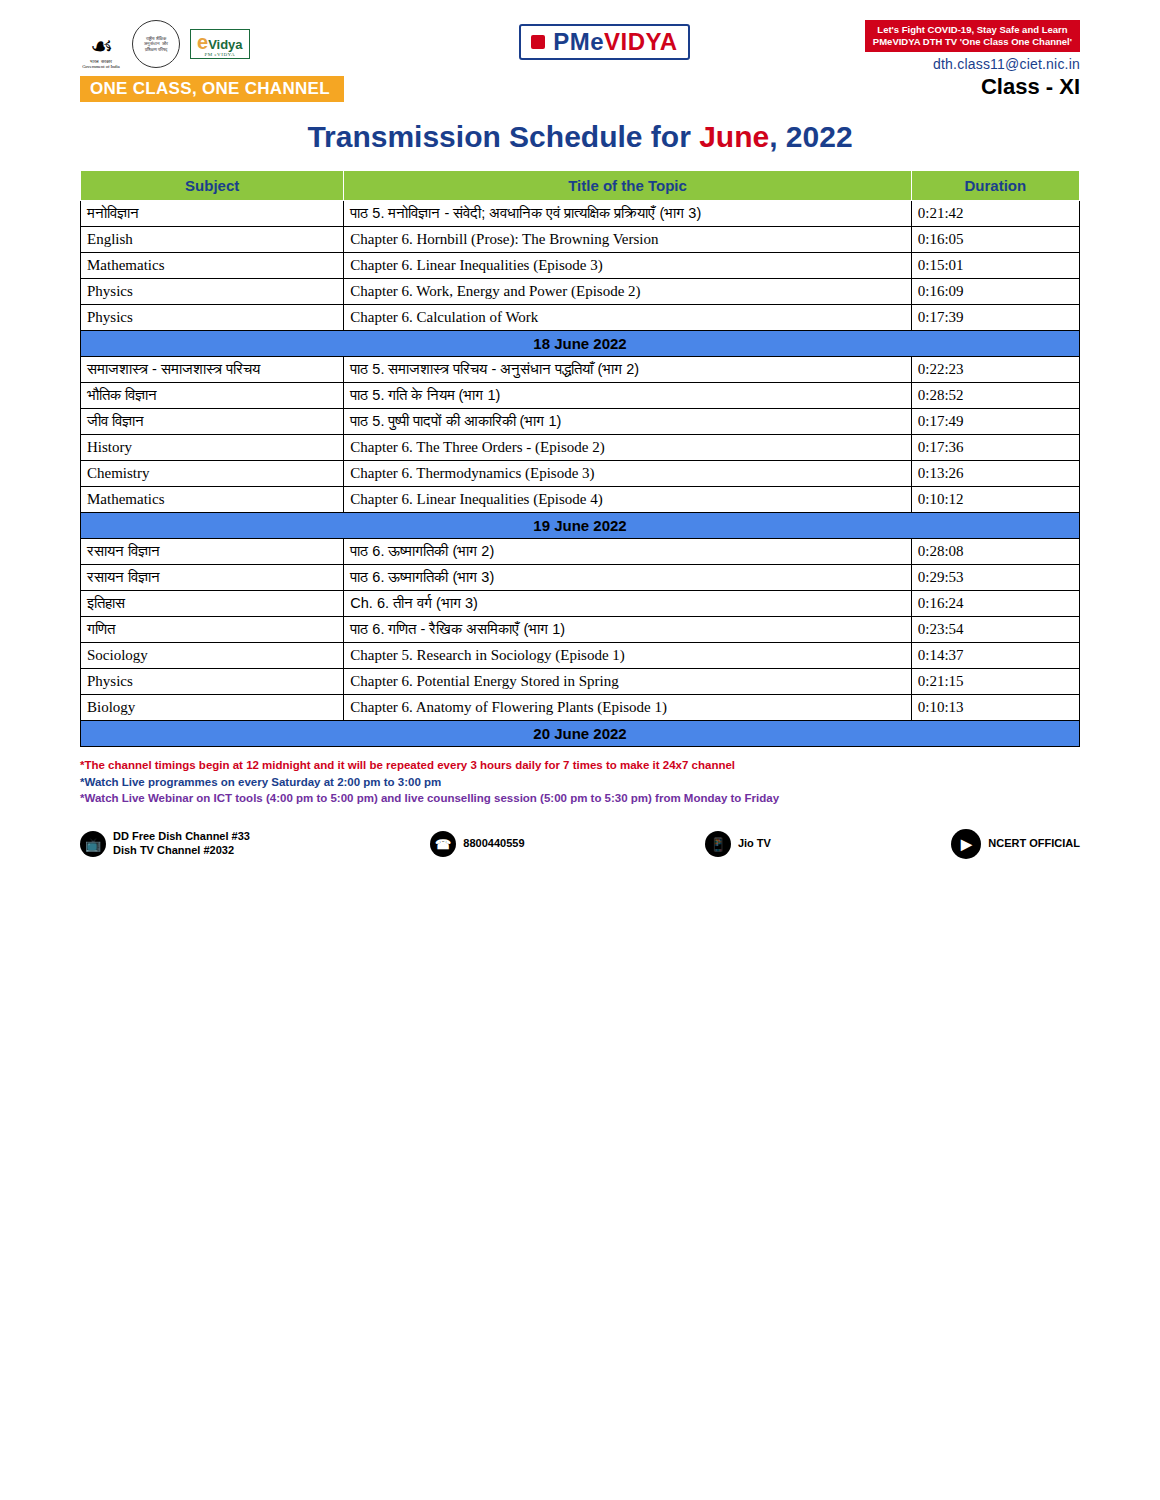☙
भारत सरकार
Government of India
राष्ट्रीय शैक्षिक
अनुसंधान और
प्रशिक्षण परिषद्
eVidya
PM eVIDYA
ONE CLASS, ONE CHANNEL
PMeVIDYA
Let's Fight COVID-19, Stay Safe and Learn
PMeVIDYA DTH TV 'One Class One Channel'
dth.class11@ciet.nic.in
Class - XI
Transmission Schedule for June, 2022
| Subject | Title of the Topic | Duration |
| --- | --- | --- |
| मनोविज्ञान | पाठ 5. मनोविज्ञान - संवेदी; अवधानिक एवं प्रात्यक्षिक प्रक्रियाएँ (भाग 3) | 0:21:42 |
| English | Chapter 6. Hornbill (Prose): The Browning Version | 0:16:05 |
| Mathematics | Chapter 6. Linear Inequalities (Episode 3) | 0:15:01 |
| Physics | Chapter 6. Work, Energy and Power (Episode 2) | 0:16:09 |
| Physics | Chapter 6. Calculation of Work | 0:17:39 |
| 18 June 2022 |
| समाजशास्त्र - समाजशास्त्र परिचय | पाठ 5. समाजशास्त्र परिचय - अनुसंधान पद्धतियाँ (भाग 2) | 0:22:23 |
| भौतिक विज्ञान | पाठ 5. गति के नियम (भाग 1) | 0:28:52 |
| जीव विज्ञान | पाठ 5. पुष्पी पादपों की आकारिकी (भाग 1) | 0:17:49 |
| History | Chapter 6. The Three Orders - (Episode 2) | 0:17:36 |
| Chemistry | Chapter 6. Thermodynamics (Episode 3) | 0:13:26 |
| Mathematics | Chapter 6. Linear Inequalities (Episode 4) | 0:10:12 |
| 19 June 2022 |
| रसायन विज्ञान | पाठ 6. ऊष्मागतिकी (भाग 2) | 0:28:08 |
| रसायन विज्ञान | पाठ 6. ऊष्मागतिकी (भाग 3) | 0:29:53 |
| इतिहास | Ch. 6. तीन वर्ग (भाग 3) | 0:16:24 |
| गणित | पाठ 6. गणित - रैखिक असमिकाएँ (भाग 1) | 0:23:54 |
| Sociology | Chapter 5. Research in Sociology (Episode 1) | 0:14:37 |
| Physics | Chapter 6. Potential Energy Stored in Spring | 0:21:15 |
| Biology | Chapter 6. Anatomy of Flowering Plants (Episode 1) | 0:10:13 |
| 20 June 2022 |
*The channel timings begin at 12 midnight and it will be repeated every 3 hours daily for 7 times to make it 24x7 channel
*Watch Live programmes on every Saturday at 2:00 pm to 3:00 pm
*Watch Live Webinar on ICT tools (4:00 pm to 5:00 pm) and live counselling session (5:00 pm to 5:30 pm) from Monday to Friday
📺
DD Free Dish Channel #33
Dish TV Channel #2032
☎
8800440559
📱
Jio TV
▶
NCERT OFFICIAL